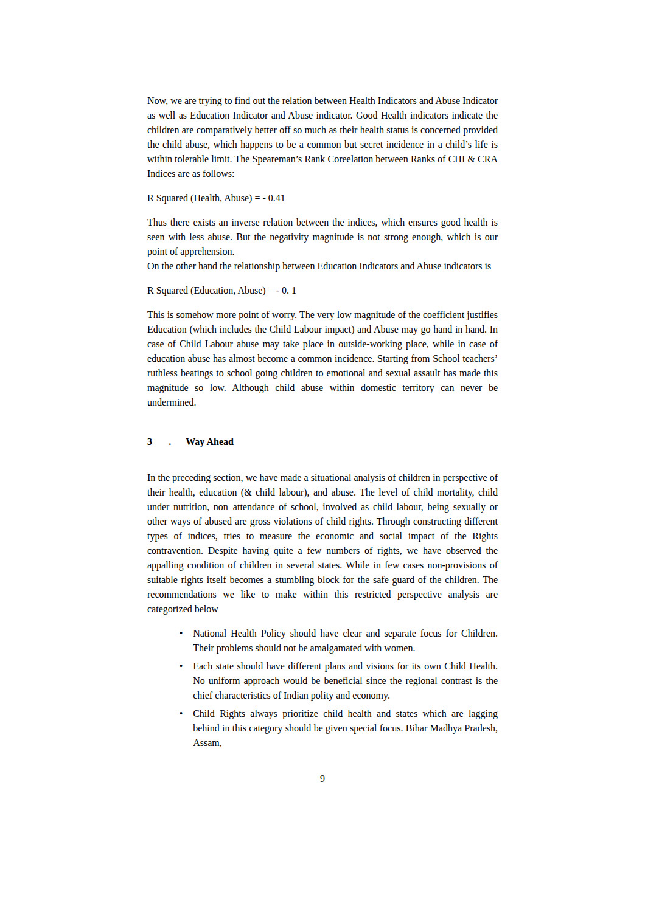Now, we are trying to find out the relation between Health Indicators and Abuse Indicator as well as Education Indicator and Abuse indicator. Good Health indicators indicate the children are comparatively better off so much as their health status is concerned provided the child abuse, which happens to be a common but secret incidence in a child’s life is within tolerable limit. The Speareman’s Rank Coreelation between Ranks of CHI & CRA Indices are as follows:
R Squared (Health, Abuse) = - 0.41
Thus there exists an inverse relation between the indices, which ensures good health is seen with less abuse. But the negativity magnitude is not strong enough, which is our point of apprehension.
On the other hand the relationship between Education Indicators and Abuse indicators is
R Squared (Education, Abuse) = - 0. 1
This is somehow more point of worry. The very low magnitude of the coefficient justifies Education (which includes the Child Labour impact) and Abuse may go hand in hand. In case of Child Labour abuse may take place in outside-working place, while in case of education abuse has almost become a common incidence. Starting from School teachers’ ruthless beatings to school going children to emotional and sexual assault has made this magnitude so low. Although child abuse within domestic territory can never be undermined.
3. Way Ahead
In the preceding section, we have made a situational analysis of children in perspective of their health, education (& child labour), and abuse. The level of child mortality, child under nutrition, non–attendance of school, involved as child labour, being sexually or other ways of abused are gross violations of child rights. Through constructing different types of indices, tries to measure the economic and social impact of the Rights contravention. Despite having quite a few numbers of rights, we have observed the appalling condition of children in several states. While in few cases non-provisions of suitable rights itself becomes a stumbling block for the safe guard of the children. The recommendations we like to make within this restricted perspective analysis are categorized below
National Health Policy should have clear and separate focus for Children. Their problems should not be amalgamated with women.
Each state should have different plans and visions for its own Child Health. No uniform approach would be beneficial since the regional contrast is the chief characteristics of Indian polity and economy.
Child Rights always prioritize child health and states which are lagging behind in this category should be given special focus. Bihar Madhya Pradesh, Assam,
9